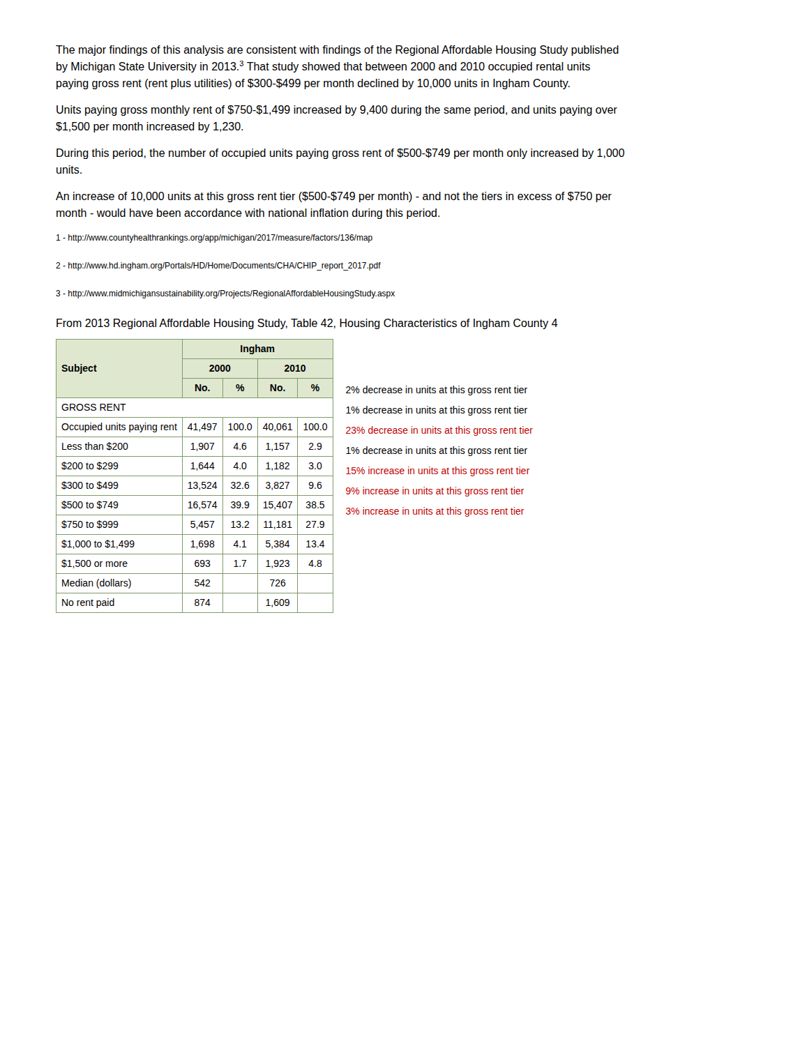The major findings of this analysis are consistent with findings of the Regional Affordable Housing Study published by Michigan State University in 2013.3 That study showed that between 2000 and 2010 occupied rental units paying gross rent (rent plus utilities) of $300-$499 per month declined by 10,000 units in Ingham County.
Units paying gross monthly rent of $750-$1,499 increased by 9,400 during the same period, and units paying over $1,500 per month increased by 1,230.
During this period, the number of occupied units paying gross rent of $500-$749 per month only increased by 1,000 units.
An increase of 10,000 units at this gross rent tier ($500-$749 per month) - and not the tiers in excess of $750 per month - would have been accordance with national inflation during this period.
1 - http://www.countyhealthrankings.org/app/michigan/2017/measure/factors/136/map
2 - http://www.hd.ingham.org/Portals/HD/Home/Documents/CHA/CHIP_report_2017.pdf
3 - http://www.midmichigansustainability.org/Projects/RegionalAffordableHousingStudy.aspx
From 2013 Regional Affordable Housing Study, Table 42, Housing Characteristics of Ingham County 4
| Subject | Ingham |
| --- | --- |
| 2000 | 2010 |
| No. | % | No. | % |
| GROSS RENT |
| Occupied units paying rent | 41,497 | 100.0 | 40,061 | 100.0 |
| Less than $200 | 1,907 | 4.6 | 1,157 | 2.9 |
| $200 to $299 | 1,644 | 4.0 | 1,182 | 3.0 |
| $300 to $499 | 13,524 | 32.6 | 3,827 | 9.6 |
| $500 to $749 | 16,574 | 39.9 | 15,407 | 38.5 |
| $750 to $999 | 5,457 | 13.2 | 11,181 | 27.9 |
| $1,000 to $1,499 | 1,698 | 4.1 | 5,384 | 13.4 |
| $1,500 or more | 693 | 1.7 | 1,923 | 4.8 |
| Median (dollars) | 542 | | 726 | |
| No rent paid | 874 | | 1,609 | |
2% decrease in units at this gross rent tier
1% decrease in units at this gross rent tier
23% decrease in units at this gross rent tier
1% decrease in units at this gross rent tier
15% increase in units at this gross rent tier
9% increase in units at this gross rent tier
3% increase in units at this gross rent tier